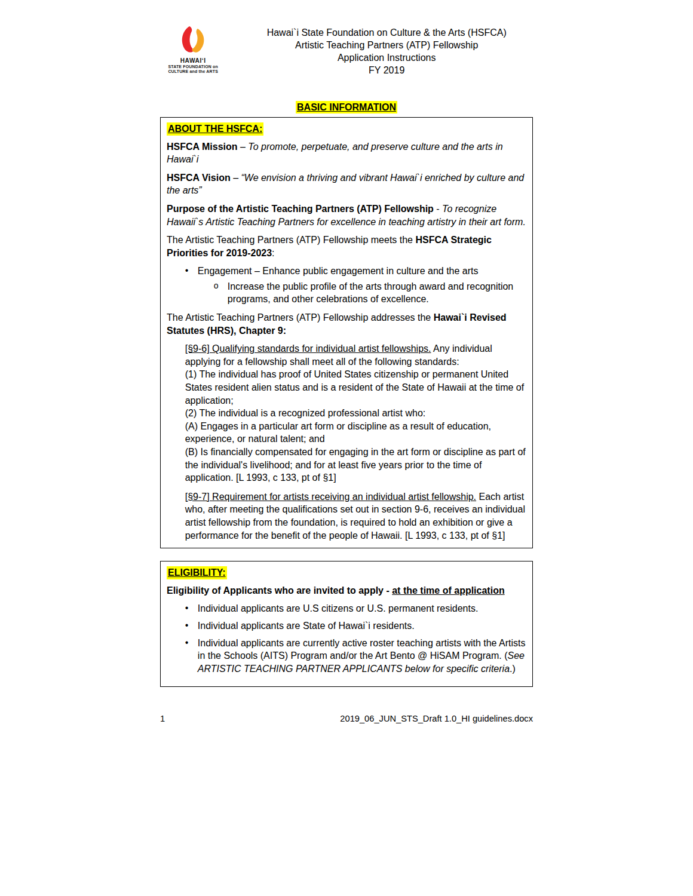HAWAIʻI STATE FOUNDATION on
CULTURE and the ARTS
Hawai`i State Foundation on Culture & the Arts (HSFCA)
Artistic Teaching Partners (ATP) Fellowship
Application Instructions
FY 2019
BASIC INFORMATION
ABOUT THE HSFCA:
HSFCA Mission – To promote, perpetuate, and preserve culture and the arts in Hawai`i
HSFCA Vision – “We envision a thriving and vibrant Hawai`i enriched by culture and the arts”
Purpose of the Artistic Teaching Partners (ATP) Fellowship - To recognize Hawaii`s Artistic Teaching Partners for excellence in teaching artistry in their art form.
The Artistic Teaching Partners (ATP) Fellowship meets the HSFCA Strategic Priorities for 2019-2023:
Engagement – Enhance public engagement in culture and the arts
Increase the public profile of the arts through award and recognition programs, and other celebrations of excellence.
The Artistic Teaching Partners (ATP) Fellowship addresses the Hawai`i Revised Statutes (HRS), Chapter 9:
[§9-6] Qualifying standards for individual artist fellowships. Any individual applying for a fellowship shall meet all of the following standards:
(1) The individual has proof of United States citizenship or permanent United States resident alien status and is a resident of the State of Hawaii at the time of application;
(2) The individual is a recognized professional artist who:
(A) Engages in a particular art form or discipline as a result of education, experience, or natural talent; and
(B) Is financially compensated for engaging in the art form or discipline as part of the individual's livelihood; and for at least five years prior to the time of application. [L 1993, c 133, pt of §1]
[§9-7] Requirement for artists receiving an individual artist fellowship. Each artist who, after meeting the qualifications set out in section 9-6, receives an individual artist fellowship from the foundation, is required to hold an exhibition or give a performance for the benefit of the people of Hawaii. [L 1993, c 133, pt of §1]
ELIGIBILITY:
Eligibility of Applicants who are invited to apply - at the time of application
Individual applicants are U.S citizens or U.S. permanent residents.
Individual applicants are State of Hawai`i residents.
Individual applicants are currently active roster teaching artists with the Artists in the Schools (AITS) Program and/or the Art Bento @ HiSAM Program. (See ARTISTIC TEACHING PARTNER APPLICANTS below for specific criteria.)
1
2019_06_JUN_STS_Draft 1.0_HI guidelines.docx